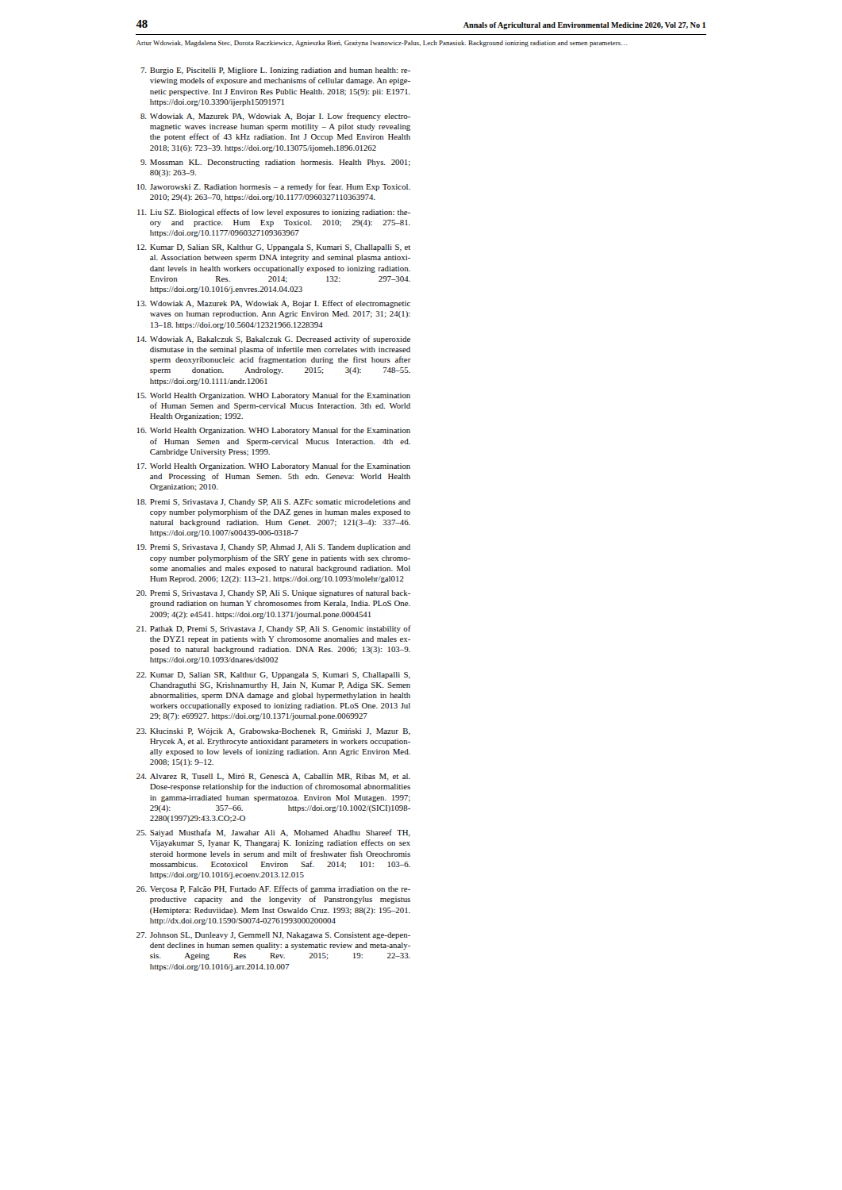48
Annals of Agricultural and Environmental Medicine 2020, Vol 27, No 1
Artur Wdowiak, Magdalena Stec, Dorota Raczkiewicz, Agnieszka Bień, Grażyna Iwanowicz-Palus, Lech Panasiuk. Background ionizing radiation and semen parameters…
Burgio E, Piscitelli P, Migliore L. Ionizing radiation and human health: reviewing models of exposure and mechanisms of cellular damage. An epigenetic perspective. Int J Environ Res Public Health. 2018; 15(9): pii: E1971. https://doi.org/10.3390/ijerph15091971
Wdowiak A, Mazurek PA, Wdowiak A, Bojar I. Low frequency electromagnetic waves increase human sperm motility – A pilot study revealing the potent effect of 43 kHz radiation. Int J Occup Med Environ Health 2018; 31(6): 723–39. https://doi.org/10.13075/ijomeh.1896.01262
Mossman KL. Deconstructing radiation hormesis. Health Phys. 2001; 80(3): 263–9.
Jaworowski Z. Radiation hormesis – a remedy for fear. Hum Exp Toxicol. 2010; 29(4): 263–70, https://doi.org/10.1177/0960327110363974.
Liu SZ. Biological effects of low level exposures to ionizing radiation: theory and practice. Hum Exp Toxicol. 2010; 29(4): 275–81. https://doi.org/10.1177/0960327109363967
Kumar D, Salian SR, Kalthur G, Uppangala S, Kumari S, Challapalli S, et al. Association between sperm DNA integrity and seminal plasma antioxidant levels in health workers occupationally exposed to ionizing radiation. Environ Res. 2014; 132: 297–304. https://doi.org/10.1016/j.envres.2014.04.023
Wdowiak A, Mazurek PA, Wdowiak A, Bojar I. Effect of electromagnetic waves on human reproduction. Ann Agric Environ Med. 2017; 31; 24(1): 13–18. https://doi.org/10.5604/12321966.1228394
Wdowiak A, Bakalczuk S, Bakalczuk G. Decreased activity of superoxide dismutase in the seminal plasma of infertile men correlates with increased sperm deoxyribonucleic acid fragmentation during the first hours after sperm donation. Andrology. 2015; 3(4): 748–55. https://doi.org/10.1111/andr.12061
World Health Organization. WHO Laboratory Manual for the Examination of Human Semen and Sperm-cervical Mucus Interaction. 3th ed. World Health Organization; 1992.
World Health Organization. WHO Laboratory Manual for the Examination of Human Semen and Sperm-cervical Mucus Interaction. 4th ed. Cambridge University Press; 1999.
World Health Organization. WHO Laboratory Manual for the Examination and Processing of Human Semen. 5th edn. Geneva: World Health Organization; 2010.
Premi S, Srivastava J, Chandy SP, Ali S. AZFc somatic microdeletions and copy number polymorphism of the DAZ genes in human males exposed to natural background radiation. Hum Genet. 2007; 121(3–4): 337–46. https://doi.org/10.1007/s00439-006-0318-7
Premi S, Srivastava J, Chandy SP, Ahmad J, Ali S. Tandem duplication and copy number polymorphism of the SRY gene in patients with sex chromosome anomalies and males exposed to natural background radiation. Mol Hum Reprod. 2006; 12(2): 113–21. https://doi.org/10.1093/molehr/gal012
Premi S, Srivastava J, Chandy SP, Ali S. Unique signatures of natural background radiation on human Y chromosomes from Kerala, India. PLoS One. 2009; 4(2): e4541. https://doi.org/10.1371/journal.pone.0004541
Pathak D, Premi S, Srivastava J, Chandy SP, Ali S. Genomic instability of the DYZ1 repeat in patients with Y chromosome anomalies and males exposed to natural background radiation. DNA Res. 2006; 13(3): 103–9. https://doi.org/10.1093/dnares/dsl002
Kumar D, Salian SR, Kalthur G, Uppangala S, Kumari S, Challapalli S, Chandraguthi SG, Krishnamurthy H, Jain N, Kumar P, Adiga SK. Semen abnormalities, sperm DNA damage and global hypermethylation in health workers occupationally exposed to ionizing radiation. PLoS One. 2013 Jul 29; 8(7): e69927. https://doi.org/10.1371/journal.pone.0069927
Kłucinski P, Wójcik A, Grabowska-Bochenek R, Gmiński J, Mazur B, Hrycek A, et al. Erythrocyte antioxidant parameters in workers occupationally exposed to low levels of ionizing radiation. Ann Agric Environ Med. 2008; 15(1): 9–12.
Alvarez R, Tusell L, Miró R, Genescà A, Caballín MR, Ribas M, et al. Dose-response relationship for the induction of chromosomal abnormalities in gamma-irradiated human spermatozoa. Environ Mol Mutagen. 1997; 29(4): 357–66. https://doi.org/10.1002/(SICI)1098-2280(1997)29:43.3.CO;2-O
Saiyad Musthafa M, Jawahar Ali A, Mohamed Ahadhu Shareef TH, Vijayakumar S, Iyanar K, Thangaraj K. Ionizing radiation effects on sex steroid hormone levels in serum and milt of freshwater fish Oreochromis mossambicus. Ecotoxicol Environ Saf. 2014; 101: 103–6. https://doi.org/10.1016/j.ecoenv.2013.12.015
Verçosa P, Falcão PH, Furtado AF. Effects of gamma irradiation on the reproductive capacity and the longevity of Panstrongylus megistus (Hemiptera: Reduviidae). Mem Inst Oswaldo Cruz. 1993; 88(2): 195–201. http://dx.doi.org/10.1590/S0074-02761993000200004
Johnson SL, Dunleavy J, Gemmell NJ, Nakagawa S. Consistent age-dependent declines in human semen quality: a systematic review and meta-analysis. Ageing Res Rev. 2015; 19: 22–33. https://doi.org/10.1016/j.arr.2014.10.007